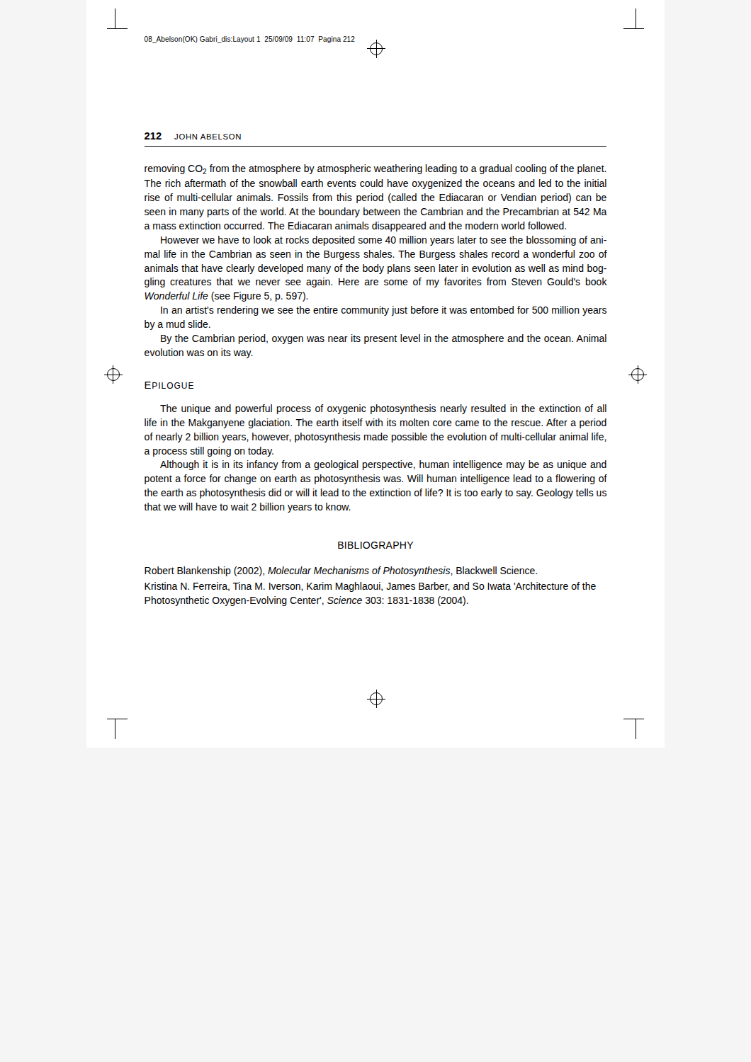08_Abelson(OK) Gabri_dis:Layout 1 25/09/09 11:07 Pagina 212
212 JOHN ABELSON
removing CO2 from the atmosphere by atmospheric weathering leading to a gradual cooling of the planet. The rich aftermath of the snowball earth events could have oxygenized the oceans and led to the initial rise of multi-cellular animals. Fossils from this period (called the Ediacaran or Vendian period) can be seen in many parts of the world. At the boundary between the Cambrian and the Precambrian at 542 Ma a mass extinction occurred. The Ediacaran animals disappeared and the modern world followed.
However we have to look at rocks deposited some 40 million years later to see the blossoming of animal life in the Cambrian as seen in the Burgess shales. The Burgess shales record a wonderful zoo of animals that have clearly developed many of the body plans seen later in evolution as well as mind boggling creatures that we never see again. Here are some of my favorites from Steven Gould's book Wonderful Life (see Figure 5, p. 597).
In an artist's rendering we see the entire community just before it was entombed for 500 million years by a mud slide.
By the Cambrian period, oxygen was near its present level in the atmosphere and the ocean. Animal evolution was on its way.
EPILOGUE
The unique and powerful process of oxygenic photosynthesis nearly resulted in the extinction of all life in the Makganyene glaciation. The earth itself with its molten core came to the rescue. After a period of nearly 2 billion years, however, photosynthesis made possible the evolution of multi-cellular animal life, a process still going on today.
Although it is in its infancy from a geological perspective, human intelligence may be as unique and potent a force for change on earth as photosynthesis was. Will human intelligence lead to a flowering of the earth as photosynthesis did or will it lead to the extinction of life? It is too early to say. Geology tells us that we will have to wait 2 billion years to know.
BIBLIOGRAPHY
Robert Blankenship (2002), Molecular Mechanisms of Photosynthesis, Blackwell Science.
Kristina N. Ferreira, Tina M. Iverson, Karim Maghlaoui, James Barber, and So Iwata 'Architecture of the Photosynthetic Oxygen-Evolving Center', Science 303: 1831-1838 (2004).